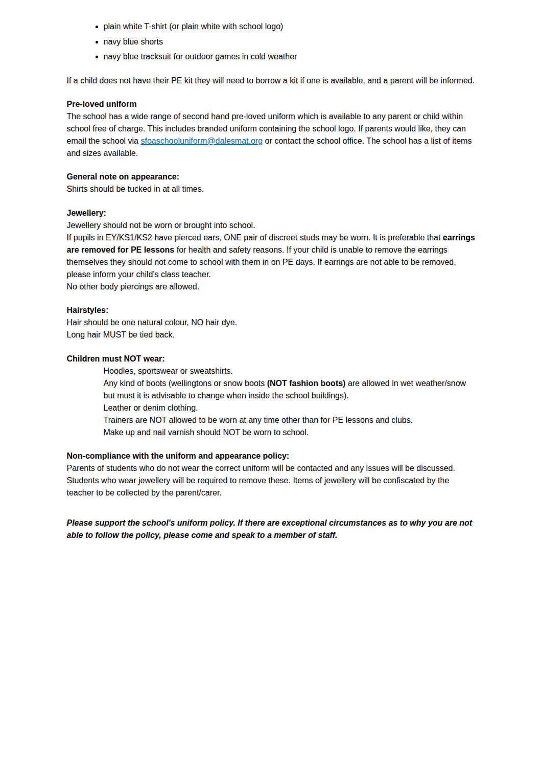plain white T-shirt (or plain white with school logo)
navy blue shorts
navy blue tracksuit for outdoor games in cold weather
If a child does not have their PE kit they will need to borrow a kit if one is available, and a parent will be informed.
Pre-loved uniform
The school has a wide range of second hand pre-loved uniform which is available to any parent or child within school free of charge. This includes branded uniform containing the school logo. If parents would like, they can email the school via sfoaschooluniform@dalesmat.org or contact the school office. The school has a list of items and sizes available.
General note on appearance:
Shirts should be tucked in at all times.
Jewellery:
Jewellery should not be worn or brought into school.
If pupils in EY/KS1/KS2 have pierced ears, ONE pair of discreet studs may be worn. It is preferable that earrings are removed for PE lessons for health and safety reasons. If your child is unable to remove the earrings themselves they should not come to school with them in on PE days. If earrings are not able to be removed, please inform your child's class teacher.
No other body piercings are allowed.
Hairstyles:
Hair should be one natural colour, NO hair dye.
Long hair MUST be tied back.
Children must NOT wear:
Hoodies, sportswear or sweatshirts.
Any kind of boots (wellingtons or snow boots (NOT fashion boots) are allowed in wet weather/snow but must it is advisable to change when inside the school buildings).
Leather or denim clothing.
Trainers are NOT allowed to be worn at any time other than for PE lessons and clubs.
Make up and nail varnish should NOT be worn to school.
Non-compliance with the uniform and appearance policy:
Parents of students who do not wear the correct uniform will be contacted and any issues will be discussed.
Students who wear jewellery will be required to remove these. Items of jewellery will be confiscated by the teacher to be collected by the parent/carer.
Please support the school's uniform policy. If there are exceptional circumstances as to why you are not able to follow the policy, please come and speak to a member of staff.